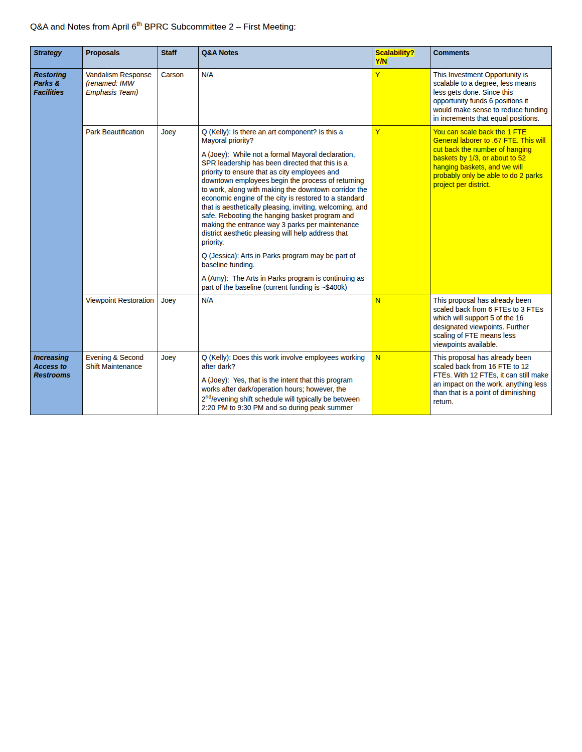Q&A and Notes from April 6th BPRC Subcommittee 2 – First Meeting:
| Strategy | Proposals | Staff | Q&A Notes | Scalability? Y/N | Comments |
| --- | --- | --- | --- | --- | --- |
| Restoring Parks & Facilities | Vandalism Response (renamed: IMW Emphasis Team) | Carson | N/A | Y | This Investment Opportunity is scalable to a degree, less means less gets done. Since this opportunity funds 6 positions it would make sense to reduce funding in increments that equal positions. |
| Park Beautification | Joey | Q (Kelly): Is there an art component? Is this a Mayoral priority? A (Joey): While not a formal Mayoral declaration, SPR leadership has been directed that this is a priority to ensure that as city employees and downtown employees begin the process of returning to work, along with making the downtown corridor the economic engine of the city is restored to a standard that is aesthetically pleasing, inviting, welcoming, and safe. Rebooting the hanging basket program and making the entrance way 3 parks per maintenance district aesthetic pleasing will help address that priority. Q (Jessica): Arts in Parks program may be part of baseline funding. A (Amy): The Arts in Parks program is continuing as part of the baseline (current funding is ~$400k) | Y | You can scale back the 1 FTE General laborer to .67 FTE. This will cut back the number of hanging baskets by 1/3, or about to 52 hanging baskets, and we will probably only be able to do 2 parks project per district. |
| Viewpoint Restoration | Joey | N/A | N | This proposal has already been scaled back from 6 FTEs to 3 FTEs which will support 5 of the 16 designated viewpoints. Further scaling of FTE means less viewpoints available. |
| Increasing Access to Restrooms | Evening & Second Shift Maintenance | Joey | Q (Kelly): Does this work involve employees working after dark? A (Joey): Yes, that is the intent that this program works after dark/operation hours; however, the 2 nd /evening shift schedule will typically be between 2:20 PM to 9:30 PM and so during peak summer | N | This proposal has already been scaled back from 16 FTE to 12 FTEs. With 12 FTEs, it can still make an impact on the work. anything less than that is a point of diminishing return. |